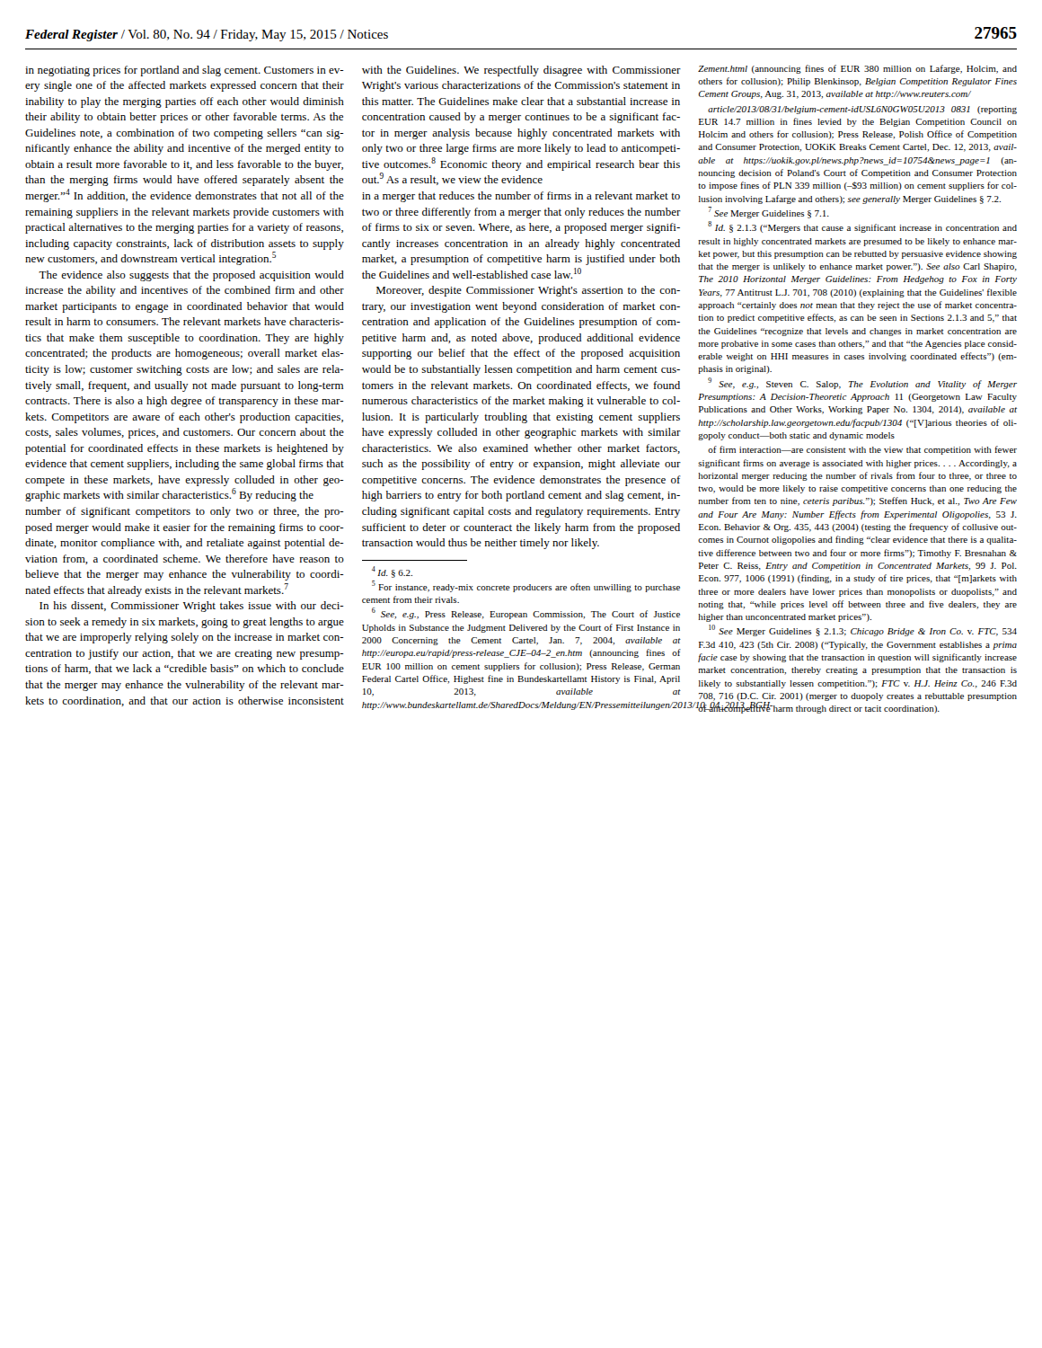Federal Register / Vol. 80, No. 94 / Friday, May 15, 2015 / Notices
27965
in negotiating prices for portland and slag cement. Customers in every single one of the affected markets expressed concern that their inability to play the merging parties off each other would diminish their ability to obtain better prices or other favorable terms. As the Guidelines note, a combination of two competing sellers “can significantly enhance the ability and incentive of the merged entity to obtain a result more favorable to it, and less favorable to the buyer, than the merging firms would have offered separately absent the merger.”4 In addition, the evidence demonstrates that not all of the remaining suppliers in the relevant markets provide customers with practical alternatives to the merging parties for a variety of reasons, including capacity constraints, lack of distribution assets to supply new customers, and downstream vertical integration.5
The evidence also suggests that the proposed acquisition would increase the ability and incentives of the combined firm and other market participants to engage in coordinated behavior that would result in harm to consumers. The relevant markets have characteristics that make them susceptible to coordination. They are highly concentrated; the products are homogeneous; overall market elasticity is low; customer switching costs are low; and sales are relatively small, frequent, and usually not made pursuant to long-term contracts. There is also a high degree of transparency in these markets. Competitors are aware of each other's production capacities, costs, sales volumes, prices, and customers. Our concern about the potential for coordinated effects in these markets is heightened by evidence that cement suppliers, including the same global firms that compete in these markets, have expressly colluded in other geographic markets with similar characteristics.6 By reducing the
number of significant competitors to only two or three, the proposed merger would make it easier for the remaining firms to coordinate, monitor compliance with, and retaliate against potential deviation from, a coordinated scheme. We therefore have reason to believe that the merger may enhance the vulnerability to coordinated effects that already exists in the relevant markets.7
In his dissent, Commissioner Wright takes issue with our decision to seek a remedy in six markets, going to great lengths to argue that we are improperly relying solely on the increase in market concentration to justify our action, that we are creating new presumptions of harm, that we lack a “credible basis” on which to conclude that the merger may enhance the vulnerability of the relevant markets to coordination, and that our action is otherwise inconsistent with the Guidelines. We respectfully disagree with Commissioner Wright's various characterizations of the Commission's statement in this matter. The Guidelines make clear that a substantial increase in concentration caused by a merger continues to be a significant factor in merger analysis because highly concentrated markets with only two or three large firms are more likely to lead to anticompetitive outcomes.8 Economic theory and empirical research bear this out.9 As a result, we view the evidence
in a merger that reduces the number of firms in a relevant market to two or three differently from a merger that only reduces the number of firms to six or seven. Where, as here, a proposed merger significantly increases concentration in an already highly concentrated market, a presumption of competitive harm is justified under both the Guidelines and well-established case law.10
Moreover, despite Commissioner Wright's assertion to the contrary, our investigation went beyond consideration of market concentration and application of the Guidelines presumption of competitive harm and, as noted above, produced additional evidence supporting our belief that the effect of the proposed acquisition would be to substantially lessen competition and harm cement customers in the relevant markets. On coordinated effects, we found numerous characteristics of the market making it vulnerable to collusion. It is particularly troubling that existing cement suppliers have expressly colluded in other geographic markets with similar characteristics. We also examined whether other market factors, such as the possibility of entry or expansion, might alleviate our competitive concerns. The evidence demonstrates the presence of high barriers to entry for both portland cement and slag cement, including significant capital costs and regulatory requirements. Entry sufficient to deter or counteract the likely harm from the proposed transaction would thus be neither timely nor likely.
4 Id. § 6.2.
5 For instance, ready-mix concrete producers are often unwilling to purchase cement from their rivals.
6 See, e.g., Press Release, European Commission, The Court of Justice Upholds in Substance the Judgment Delivered by the Court of First Instance in 2000 Concerning the Cement Cartel, Jan. 7, 2004, available at http://europa.eu/rapid/press-release_CJE–04–2_en.htm (announcing fines of EUR 100 million on cement suppliers for collusion); Press Release, German Federal Cartel Office, Highest fine in Bundeskartellamt History is Final, April 10, 2013, available at http://www.bundeskartellamt.de/SharedDocs/Meldung/EN/Pressemitteilungen/2013/10_04_2013_BGH-Zement.html (announcing fines of EUR 380 million on Lafarge, Holcim, and others for collusion); Philip Blenkinsop, Belgian Competition Regulator Fines Cement Groups, Aug. 31, 2013, available at http://www.reuters.com/
article/2013/08/31/belgium-cement-idUSL6N0GW05U2013 0831 (reporting EUR 14.7 million in fines levied by the Belgian Competition Council on Holcim and others for collusion); Press Release, Polish Office of Competition and Consumer Protection, UOKiK Breaks Cement Cartel, Dec. 12, 2013, available at https://uokik.gov.pl/news.php?news_id=10754&news_page=1 (announcing decision of Poland's Court of Competition and Consumer Protection to impose fines of PLN 339 million (–$93 million) on cement suppliers for collusion involving Lafarge and others); see generally Merger Guidelines § 7.2.
7 See Merger Guidelines § 7.1.
8 Id. § 2.1.3 (“Mergers that cause a significant increase in concentration and result in highly concentrated markets are presumed to be likely to enhance market power, but this presumption can be rebutted by persuasive evidence showing that the merger is unlikely to enhance market power.”). See also Carl Shapiro, The 2010 Horizontal Merger Guidelines: From Hedgehog to Fox in Forty Years, 77 Antitrust L.J. 701, 708 (2010) (explaining that the Guidelines' flexible approach “certainly does not mean that they reject the use of market concentration to predict competitive effects, as can be seen in Sections 2.1.3 and 5,” that the Guidelines “recognize that levels and changes in market concentration are more probative in some cases than others,” and that “the Agencies place considerable weight on HHI measures in cases involving coordinated effects”) (emphasis in original).
9 See, e.g., Steven C. Salop, The Evolution and Vitality of Merger Presumptions: A Decision-Theoretic Approach 11 (Georgetown Law Faculty Publications and Other Works, Working Paper No. 1304, 2014), available at http://scholarship.law.georgetown.edu/facpub/1304 (“[V]arious theories of oligopoly conduct—both static and dynamic models
of firm interaction—are consistent with the view that competition with fewer significant firms on average is associated with higher prices. . . . Accordingly, a horizontal merger reducing the number of rivals from four to three, or three to two, would be more likely to raise competitive concerns than one reducing the number from ten to nine, ceteris paribus.”); Steffen Huck, et al., Two Are Few and Four Are Many: Number Effects from Experimental Oligopolies, 53 J. Econ. Behavior & Org. 435, 443 (2004) (testing the frequency of collusive outcomes in Cournot oligopolies and finding “clear evidence that there is a qualitative difference between two and four or more firms”); Timothy F. Bresnahan & Peter C. Reiss, Entry and Competition in Concentrated Markets, 99 J. Pol. Econ. 977, 1006 (1991) (finding, in a study of tire prices, that “[m]arkets with three or more dealers have lower prices than monopolists or duopolists,” and noting that, “while prices level off between three and five dealers, they are higher than unconcentrated market prices”).
10 See Merger Guidelines § 2.1.3; Chicago Bridge & Iron Co. v. FTC, 534 F.3d 410, 423 (5th Cir. 2008) (“Typically, the Government establishes a prima facie case by showing that the transaction in question will significantly increase market concentration, thereby creating a presumption that the transaction is likely to substantially lessen competition.”); FTC v. H.J. Heinz Co., 246 F.3d 708, 716 (D.C. Cir. 2001) (merger to duopoly creates a rebuttable presumption of anticompetitive harm through direct or tacit coordination).